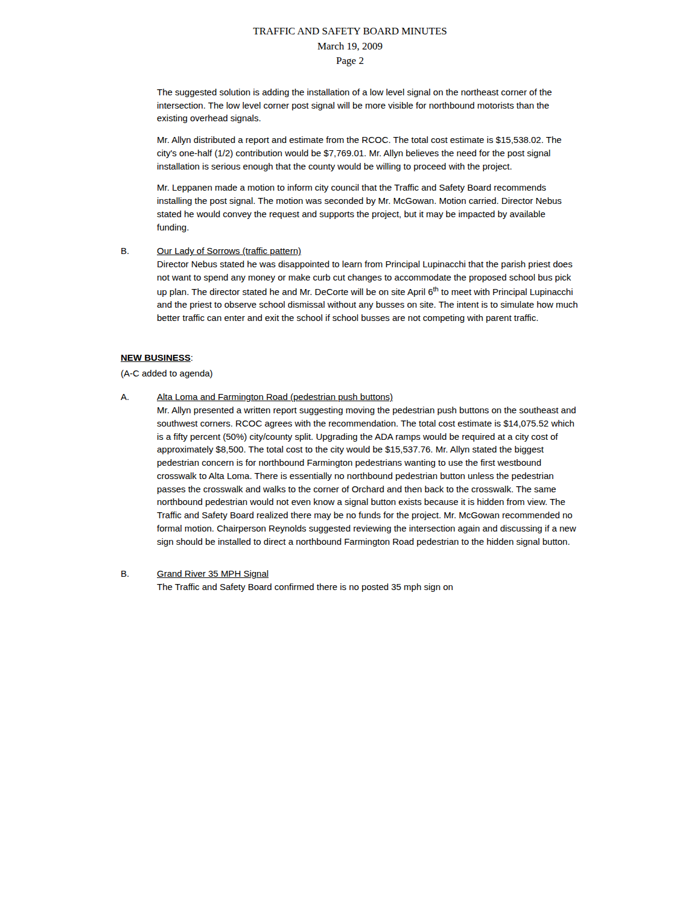TRAFFIC AND SAFETY BOARD MINUTES
March 19, 2009
Page 2
The suggested solution is adding the installation of a low level signal on the northeast corner of the intersection. The low level corner post signal will be more visible for northbound motorists than the existing overhead signals.
Mr. Allyn distributed a report and estimate from the RCOC. The total cost estimate is $15,538.02. The city's one-half (1/2) contribution would be $7,769.01. Mr. Allyn believes the need for the post signal installation is serious enough that the county would be willing to proceed with the project.
Mr. Leppanen made a motion to inform city council that the Traffic and Safety Board recommends installing the post signal. The motion was seconded by Mr. McGowan. Motion carried. Director Nebus stated he would convey the request and supports the project, but it may be impacted by available funding.
B.
Our Lady of Sorrows (traffic pattern)
Director Nebus stated he was disappointed to learn from Principal Lupinacchi that the parish priest does not want to spend any money or make curb cut changes to accommodate the proposed school bus pick up plan. The director stated he and Mr. DeCorte will be on site April 6th to meet with Principal Lupinacchi and the priest to observe school dismissal without any busses on site. The intent is to simulate how much better traffic can enter and exit the school if school busses are not competing with parent traffic.
NEW BUSINESS
:
(A-C added to agenda)
A.
Alta Loma and Farmington Road (pedestrian push buttons)
Mr. Allyn presented a written report suggesting moving the pedestrian push buttons on the southeast and southwest corners. RCOC agrees with the recommendation. The total cost estimate is $14,075.52 which is a fifty percent (50%) city/county split. Upgrading the ADA ramps would be required at a city cost of approximately $8,500. The total cost to the city would be $15,537.76. Mr. Allyn stated the biggest pedestrian concern is for northbound Farmington pedestrians wanting to use the first westbound crosswalk to Alta Loma. There is essentially no northbound pedestrian button unless the pedestrian passes the crosswalk and walks to the corner of Orchard and then back to the crosswalk. The same northbound pedestrian would not even know a signal button exists because it is hidden from view. The Traffic and Safety Board realized there may be no funds for the project. Mr. McGowan recommended no formal motion. Chairperson Reynolds suggested reviewing the intersection again and discussing if a new sign should be installed to direct a northbound Farmington Road pedestrian to the hidden signal button.
B.
Grand River 35 MPH Signal
The Traffic and Safety Board confirmed there is no posted 35 mph sign on